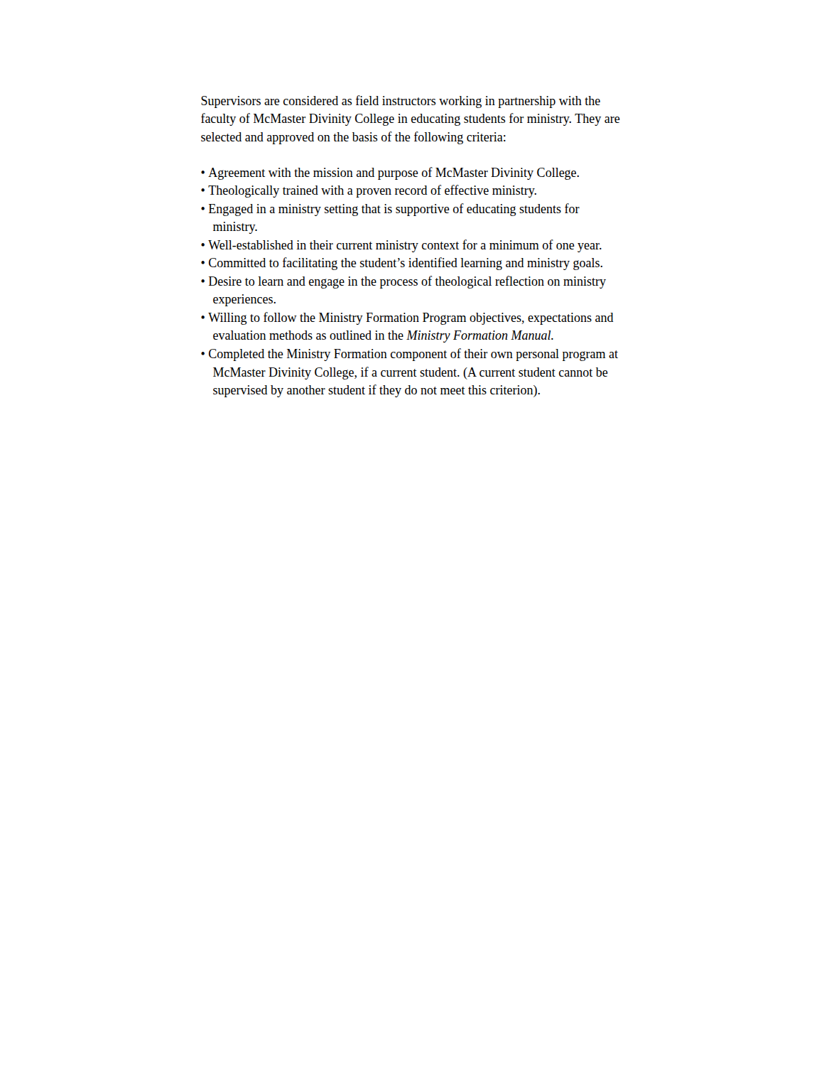Supervisors are considered as field instructors working in partnership with the faculty of McMaster Divinity College in educating students for ministry. They are selected and approved on the basis of the following criteria:
Agreement with the mission and purpose of McMaster Divinity College.
Theologically trained with a proven record of effective ministry.
Engaged in a ministry setting that is supportive of educating students for ministry.
Well-established in their current ministry context for a minimum of one year.
Committed to facilitating the student’s identified learning and ministry goals.
Desire to learn and engage in the process of theological reflection on ministry experiences.
Willing to follow the Ministry Formation Program objectives, expectations and evaluation methods as outlined in the Ministry Formation Manual.
Completed the Ministry Formation component of their own personal program at McMaster Divinity College, if a current student. (A current student cannot be supervised by another student if they do not meet this criterion).